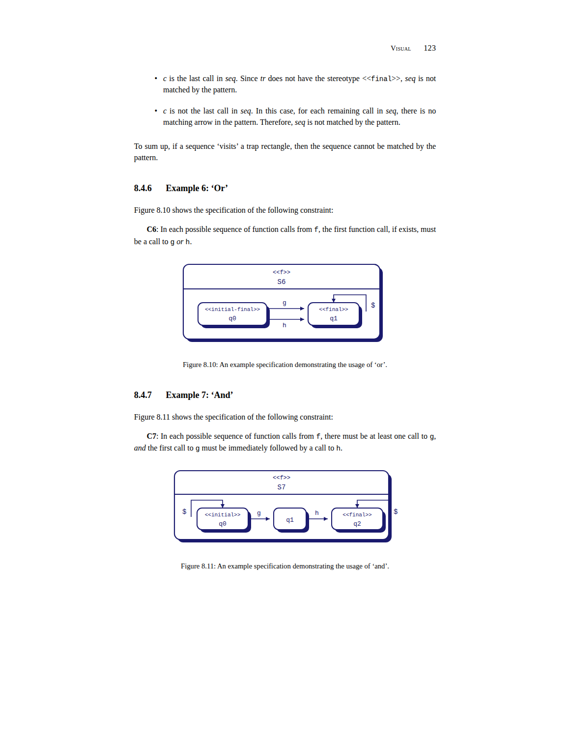Visual 123
c is the last call in seq. Since tr does not have the stereotype <<final>>, seq is not matched by the pattern.
c is not the last call in seq. In this case, for each remaining call in seq, there is no matching arrow in the pattern. Therefore, seq is not matched by the pattern.
To sum up, if a sequence ‘visits’ a trap rectangle, then the sequence cannot be matched by the pattern.
8.4.6 Example 6: ‘Or’
Figure 8.10 shows the specification of the following constraint:
C6: In each possible sequence of function calls from f, the first function call, if exists, must be a call to g or h.
<<f>> S6 <<initial-final>> q0 <<final>> q1 g h $
Figure 8.10: An example specification demonstrating the usage of ‘or’.
8.4.7 Example 7: ‘And’
Figure 8.11 shows the specification of the following constraint:
C7: In each possible sequence of function calls from f, there must be at least one call to g, and the first call to g must be immediately followed by a call to h.
<<f>> S7 <<initial>> q0 q1 <<final>> q2 g h $ $
Figure 8.11: An example specification demonstrating the usage of ‘and’.